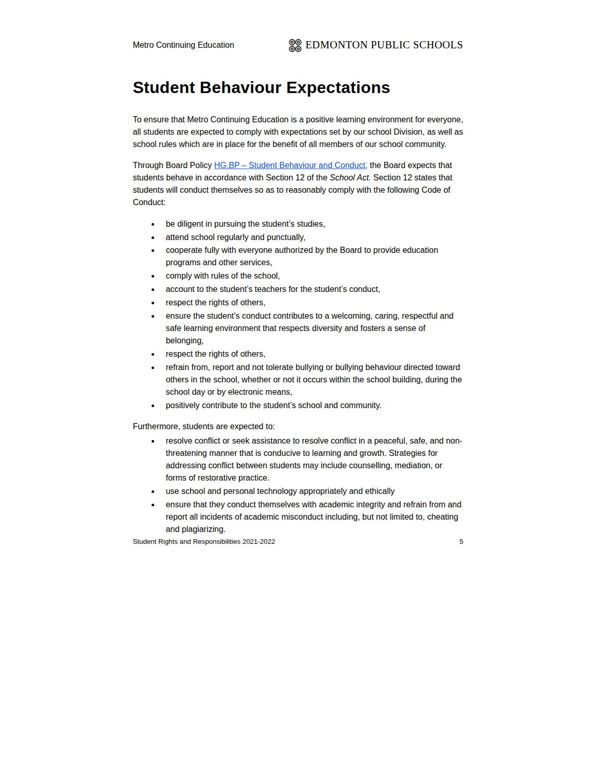Metro Continuing Education
◎◎ ◎◎
EDMONTON PUBLIC SCHOOLS
Student Behaviour Expectations
To ensure that Metro Continuing Education is a positive learning environment for everyone, all students are expected to comply with expectations set by our school Division, as well as school rules which are in place for the benefit of all members of our school community.
Through Board Policy HG.BP – Student Behaviour and Conduct, the Board expects that students behave in accordance with Section 12 of the School Act. Section 12 states that students will conduct themselves so as to reasonably comply with the following Code of Conduct:
be diligent in pursuing the student’s studies,
attend school regularly and punctually,
cooperate fully with everyone authorized by the Board to provide education programs and other services,
comply with rules of the school,
account to the student’s teachers for the student’s conduct,
respect the rights of others,
ensure the student’s conduct contributes to a welcoming, caring, respectful and safe learning environment that respects diversity and fosters a sense of belonging,
respect the rights of others,
refrain from, report and not tolerate bullying or bullying behaviour directed toward others in the school, whether or not it occurs within the school building, during the school day or by electronic means,
positively contribute to the student’s school and community.
Furthermore, students are expected to:
resolve conflict or seek assistance to resolve conflict in a peaceful, safe, and non-threatening manner that is conducive to learning and growth. Strategies for addressing conflict between students may include counselling, mediation, or forms of restorative practice.
use school and personal technology appropriately and ethically
ensure that they conduct themselves with academic integrity and refrain from and report all incidents of academic misconduct including, but not limited to, cheating and plagiarizing.
Student Rights and Responsibilities 2021-2022
5